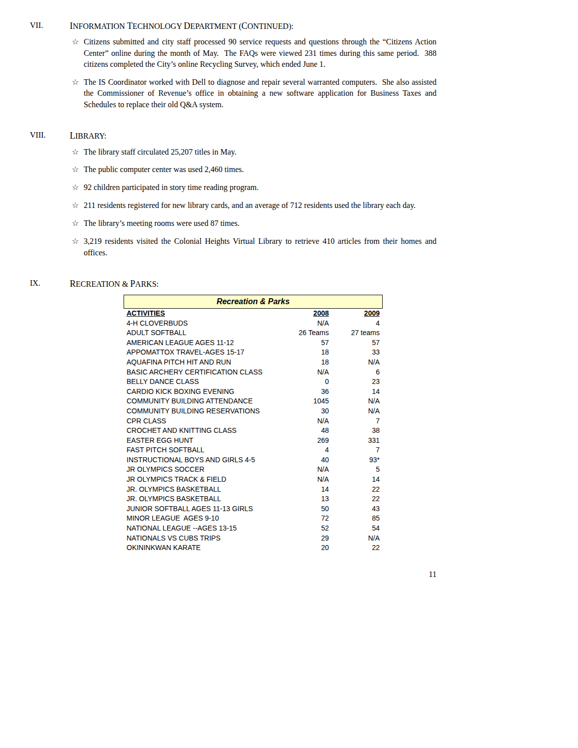VII.
INFORMATION TECHNOLOGY DEPARTMENT (CONTINUED):
Citizens submitted and city staff processed 90 service requests and questions through the “Citizens Action Center” online during the month of May. The FAQs were viewed 231 times during this same period. 388 citizens completed the City’s online Recycling Survey, which ended June 1.
The IS Coordinator worked with Dell to diagnose and repair several warranted computers. She also assisted the Commissioner of Revenue’s office in obtaining a new software application for Business Taxes and Schedules to replace their old Q&A system.
VIII.
LIBRARY:
The library staff circulated 25,207 titles in May.
The public computer center was used 2,460 times.
92 children participated in story time reading program.
211 residents registered for new library cards, and an average of 712 residents used the library each day.
The library’s meeting rooms were used 87 times.
3,219 residents visited the Colonial Heights Virtual Library to retrieve 410 articles from their homes and offices.
IX.
RECREATION & PARKS:
Recreation & Parks
| ACTIVITIES | 2008 | 2009 |
| --- | --- | --- |
| 4-H CLOVERBUDS | N/A | 4 |
| ADULT SOFTBALL | 26 Teams | 27 teams |
| AMERICAN LEAGUE AGES 11-12 | 57 | 57 |
| APPOMATTOX TRAVEL-AGES 15-17 | 18 | 33 |
| AQUAFINA PITCH HIT AND RUN | 18 | N/A |
| BASIC ARCHERY CERTIFICATION CLASS | N/A | 6 |
| BELLY DANCE CLASS | 0 | 23 |
| CARDIO KICK BOXING EVENING | 36 | 14 |
| COMMUNITY BUILDING ATTENDANCE | 1045 | N/A |
| COMMUNITY BUILDING RESERVATIONS | 30 | N/A |
| CPR CLASS | N/A | 7 |
| CROCHET AND KNITTING CLASS | 48 | 38 |
| EASTER EGG HUNT | 269 | 331 |
| FAST PITCH SOFTBALL | 4 | 7 |
| INSTRUCTIONAL BOYS AND GIRLS 4-5 | 40 | 93* |
| JR OLYMPICS SOCCER | N/A | 5 |
| JR OLYMPICS TRACK & FIELD | N/A | 14 |
| JR. OLYMPICS BASKETBALL | 14 | 22 |
| JR. OLYMPICS BASKETBALL | 13 | 22 |
| JUNIOR SOFTBALL AGES 11-13 GIRLS | 50 | 43 |
| MINOR LEAGUE AGES 9-10 | 72 | 85 |
| NATIONAL LEAGUE --AGES 13-15 | 52 | 54 |
| NATIONALS VS CUBS TRIPS | 29 | N/A |
| OKININKWAN KARATE | 20 | 22 |
11